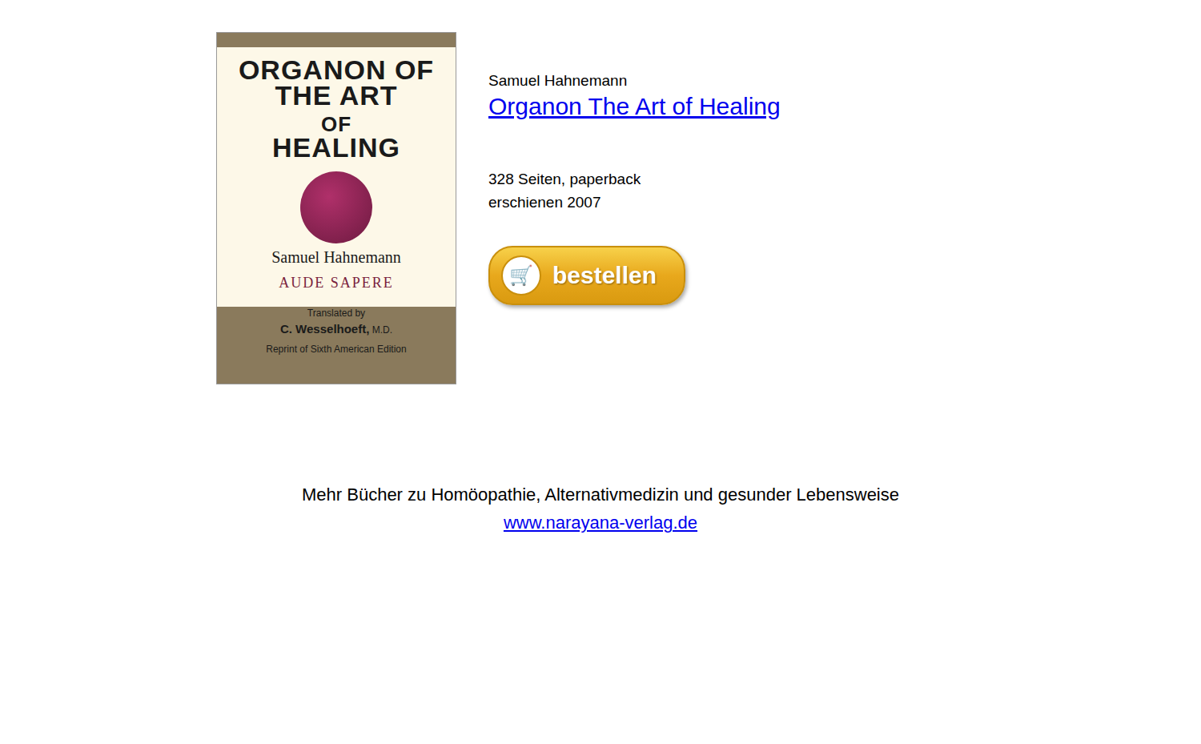Organon of
the Art
of
Healing
Samuel Hahnemann
AUDE SAPERE
Translated by
C. Wesselhoeft, M.D.
Reprint of Sixth American Edition
Samuel Hahnemann
Organon The Art of Healing
328 Seiten, paperback
erschienen 2007
🛒 bestellen
Mehr Bücher zu Homöopathie, Alternativmedizin und gesunder Lebensweise
www.narayana-verlag.de